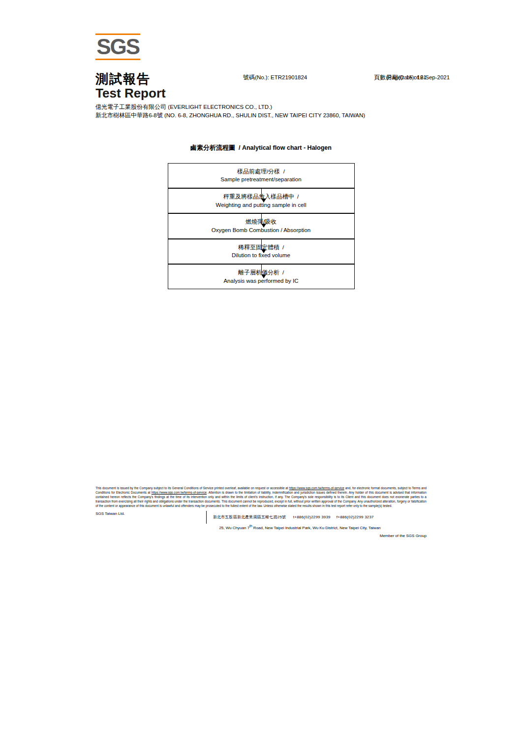SGS
測試報告
Test Report
號碼(No.): ETR21901824 日期(Date): 16-Sep-2021
頁數(Page): 15 of 21
億光電子工業股份有限公司 (EVERLIGHT ELECTRONICS CO., LTD.)
新北市樹林區中華路6-8號 (NO. 6-8, ZHONGHUA RD., SHULIN DIST., NEW TAIPEI CITY 23860, TAIWAN)
鹵素分析流程圖 / Analytical flow chart - Halogen
樣品前處理/分樣 /
Sample pretreatment/separation
秤重及將樣品放入樣品槽中 /
Weighting and putting sample in cell
燃燒彈/吸收
Oxygen Bomb Combustion / Absorption
稀釋至固定體積 /
Dilution to fixed volume
離子層析儀分析 /
Analysis was performed by IC
This document is issued by the Company subject to its General Conditions of Service printed overleaf, available on request or accessible at https://www.sgs.com.tw/terms-of-service and, for electronic format documents, subject to Terms and Conditions for Electronic Documents at https://www.sgs.com.tw/terms-of-service. Attention is drawn to the limitation of liability, indemnification and jurisdiction issues defined therein. Any holder of this document is advised that information contained hereon reflects the Company's findings at the time of its intervention only and within the limits of client's instruction, if any. The Company's sole responsibility is to its Client and this document does not exonerate parties to a transaction from exercising all their rights and obligations under the transaction documents. This document cannot be reproduced, except in full, without prior written approval of the Company. Any unauthorized alteration, forgery or falsification of the content or appearance of this document is unlawful and offenders may be prosecuted to the fullest extent of the law. Unless otherwise stated the results shown in this test report refer only to the sample(s) tested.
SGS Taiwan Ltd.
新北市五股區新北產業園區五權七路25號 t+886(02)2299 3939 f+886(02)2299 3237
25, Wu Chyuan 7th Road, New Taipei Industrial Park, Wu Ku District, New Taipei City, Taiwan
Member of the SGS Group